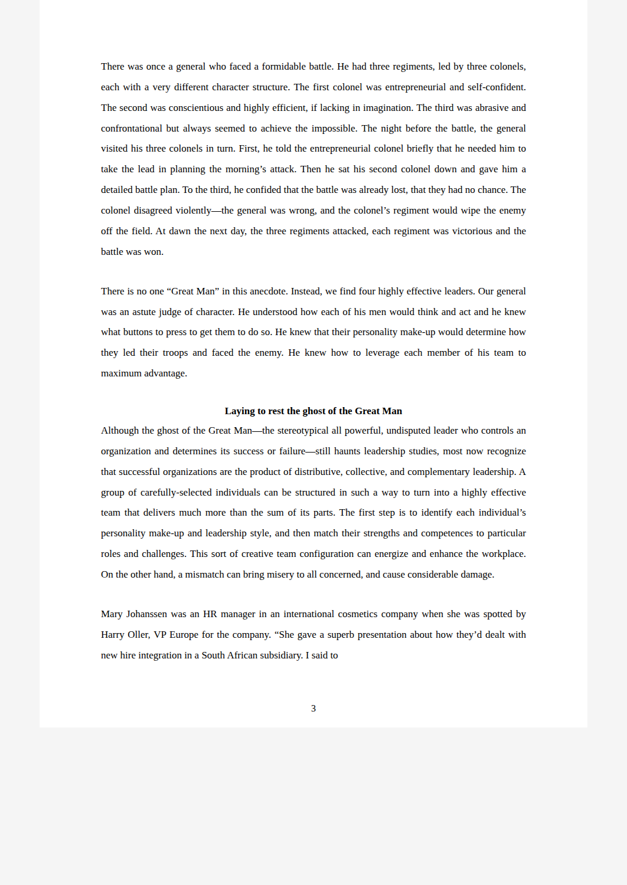There was once a general who faced a formidable battle. He had three regiments, led by three colonels, each with a very different character structure. The first colonel was entrepreneurial and self-confident. The second was conscientious and highly efficient, if lacking in imagination. The third was abrasive and confrontational but always seemed to achieve the impossible. The night before the battle, the general visited his three colonels in turn. First, he told the entrepreneurial colonel briefly that he needed him to take the lead in planning the morning’s attack. Then he sat his second colonel down and gave him a detailed battle plan. To the third, he confided that the battle was already lost, that they had no chance. The colonel disagreed violently—the general was wrong, and the colonel’s regiment would wipe the enemy off the field. At dawn the next day, the three regiments attacked, each regiment was victorious and the battle was won.
There is no one “Great Man” in this anecdote. Instead, we find four highly effective leaders. Our general was an astute judge of character. He understood how each of his men would think and act and he knew what buttons to press to get them to do so. He knew that their personality make-up would determine how they led their troops and faced the enemy. He knew how to leverage each member of his team to maximum advantage.
Laying to rest the ghost of the Great Man
Although the ghost of the Great Man—the stereotypical all powerful, undisputed leader who controls an organization and determines its success or failure—still haunts leadership studies, most now recognize that successful organizations are the product of distributive, collective, and complementary leadership. A group of carefully-selected individuals can be structured in such a way to turn into a highly effective team that delivers much more than the sum of its parts. The first step is to identify each individual’s personality make-up and leadership style, and then match their strengths and competences to particular roles and challenges. This sort of creative team configuration can energize and enhance the workplace. On the other hand, a mismatch can bring misery to all concerned, and cause considerable damage.
Mary Johanssen was an HR manager in an international cosmetics company when she was spotted by Harry Oller, VP Europe for the company. “She gave a superb presentation about how they’d dealt with new hire integration in a South African subsidiary. I said to
3